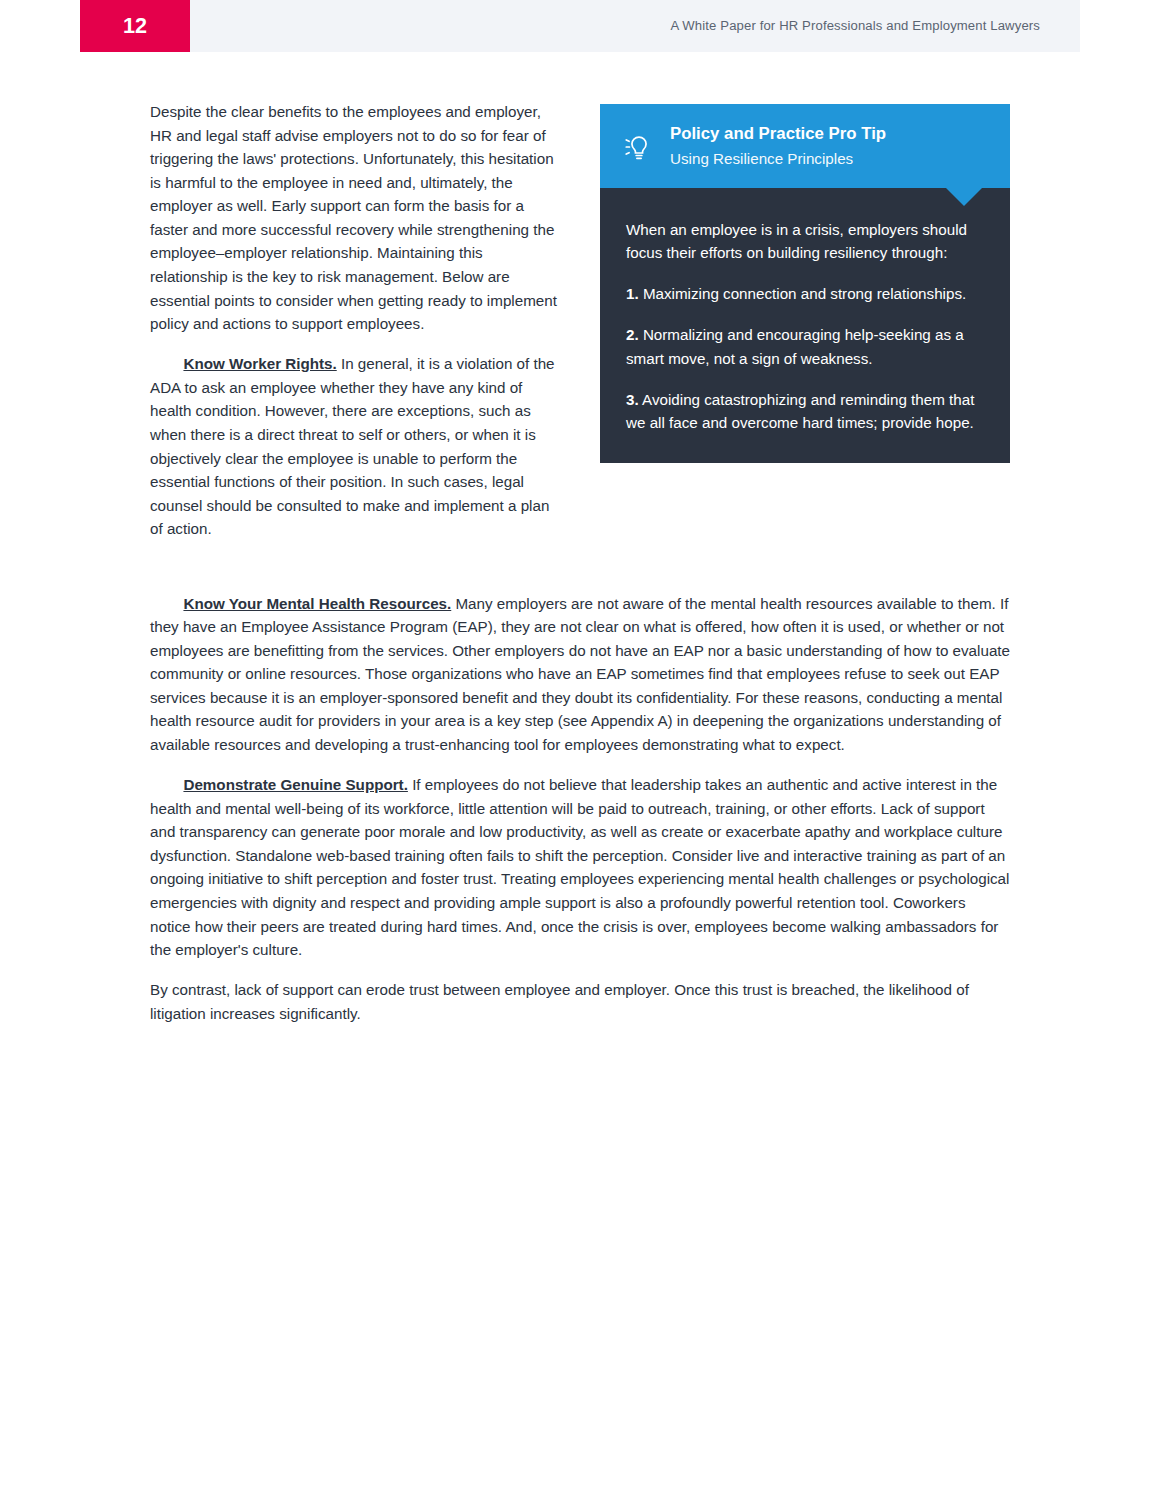12
A White Paper for HR Professionals and Employment Lawyers
Despite the clear benefits to the employees and employer, HR and legal staff advise employers not to do so for fear of triggering the laws' protections. Unfortunately, this hesitation is harmful to the employee in need and, ultimately, the employer as well. Early support can form the basis for a faster and more successful recovery while strengthening the employee–employer relationship. Maintaining this relationship is the key to risk management. Below are essential points to consider when getting ready to implement policy and actions to support employees.
Know Worker Rights. In general, it is a violation of the ADA to ask an employee whether they have any kind of health condition. However, there are exceptions, such as when there is a direct threat to self or others, or when it is objectively clear the employee is unable to perform the essential functions of their position. In such cases, legal counsel should be consulted to make and implement a plan of action.
Policy and Practice Pro Tip
Using Resilience Principles
When an employee is in a crisis, employers should focus their efforts on building resiliency through:
1. Maximizing connection and strong relationships.
2. Normalizing and encouraging help-seeking as a smart move, not a sign of weakness.
3. Avoiding catastrophizing and reminding them that we all face and overcome hard times; provide hope.
Know Your Mental Health Resources. Many employers are not aware of the mental health resources available to them. If they have an Employee Assistance Program (EAP), they are not clear on what is offered, how often it is used, or whether or not employees are benefitting from the services. Other employers do not have an EAP nor a basic understanding of how to evaluate community or online resources. Those organizations who have an EAP sometimes find that employees refuse to seek out EAP services because it is an employer-sponsored benefit and they doubt its confidentiality. For these reasons, conducting a mental health resource audit for providers in your area is a key step (see Appendix A) in deepening the organizations understanding of available resources and developing a trust-enhancing tool for employees demonstrating what to expect.
Demonstrate Genuine Support. If employees do not believe that leadership takes an authentic and active interest in the health and mental well-being of its workforce, little attention will be paid to outreach, training, or other efforts. Lack of support and transparency can generate poor morale and low productivity, as well as create or exacerbate apathy and workplace culture dysfunction. Standalone web-based training often fails to shift the perception. Consider live and interactive training as part of an ongoing initiative to shift perception and foster trust. Treating employees experiencing mental health challenges or psychological emergencies with dignity and respect and providing ample support is also a profoundly powerful retention tool. Coworkers notice how their peers are treated during hard times. And, once the crisis is over, employees become walking ambassadors for the employer's culture.
By contrast, lack of support can erode trust between employee and employer. Once this trust is breached, the likelihood of litigation increases significantly.